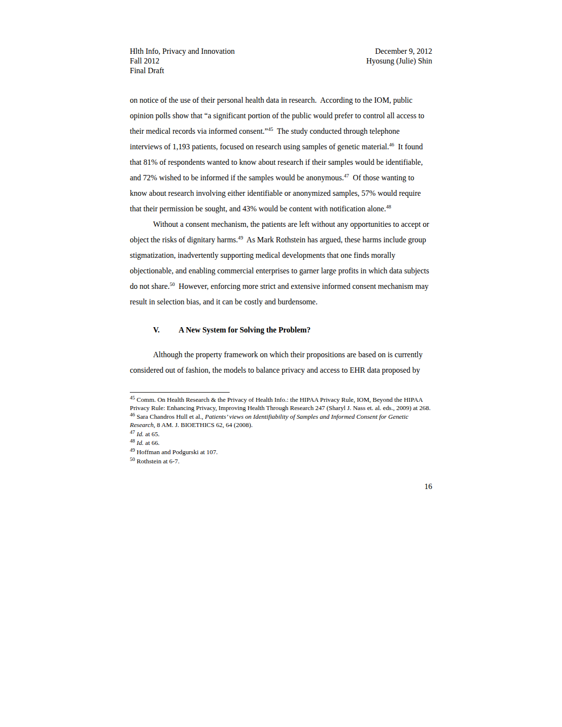| Hlth Info, Privacy and Innovation | December 9, 2012 |
| Fall 2012 | Hyosung (Julie) Shin |
| Final Draft | |
on notice of the use of their personal health data in research. According to the IOM, public opinion polls show that “a significant portion of the public would prefer to control all access to their medical records via informed consent.”45 The study conducted through telephone interviews of 1,193 patients, focused on research using samples of genetic material.46 It found that 81% of respondents wanted to know about research if their samples would be identifiable, and 72% wished to be informed if the samples would be anonymous.47 Of those wanting to know about research involving either identifiable or anonymized samples, 57% would require that their permission be sought, and 43% would be content with notification alone.48
Without a consent mechanism, the patients are left without any opportunities to accept or object the risks of dignitary harms.49 As Mark Rothstein has argued, these harms include group stigmatization, inadvertently supporting medical developments that one finds morally objectionable, and enabling commercial enterprises to garner large profits in which data subjects do not share.50 However, enforcing more strict and extensive informed consent mechanism may result in selection bias, and it can be costly and burdensome.
V. A New System for Solving the Problem?
Although the property framework on which their propositions are based on is currently considered out of fashion, the models to balance privacy and access to EHR data proposed by
45 Comm. On Health Research & the Privacy of Health Info.: the HIPAA Privacy Rule, IOM, Beyond the HIPAA Privacy Rule: Enhancing Privacy, Improving Health Through Research 247 (Sharyl J. Nass et. al. eds., 2009) at 268.
46 Sara Chandros Hull et al., Patients’ views on Identifiability of Samples and Informed Consent for Genetic Research, 8 AM. J. BIOETHICS 62, 64 (2008).
47 Id. at 65.
48 Id. at 66.
49 Hoffman and Podgurski at 107.
50 Rothstein at 6-7.
16